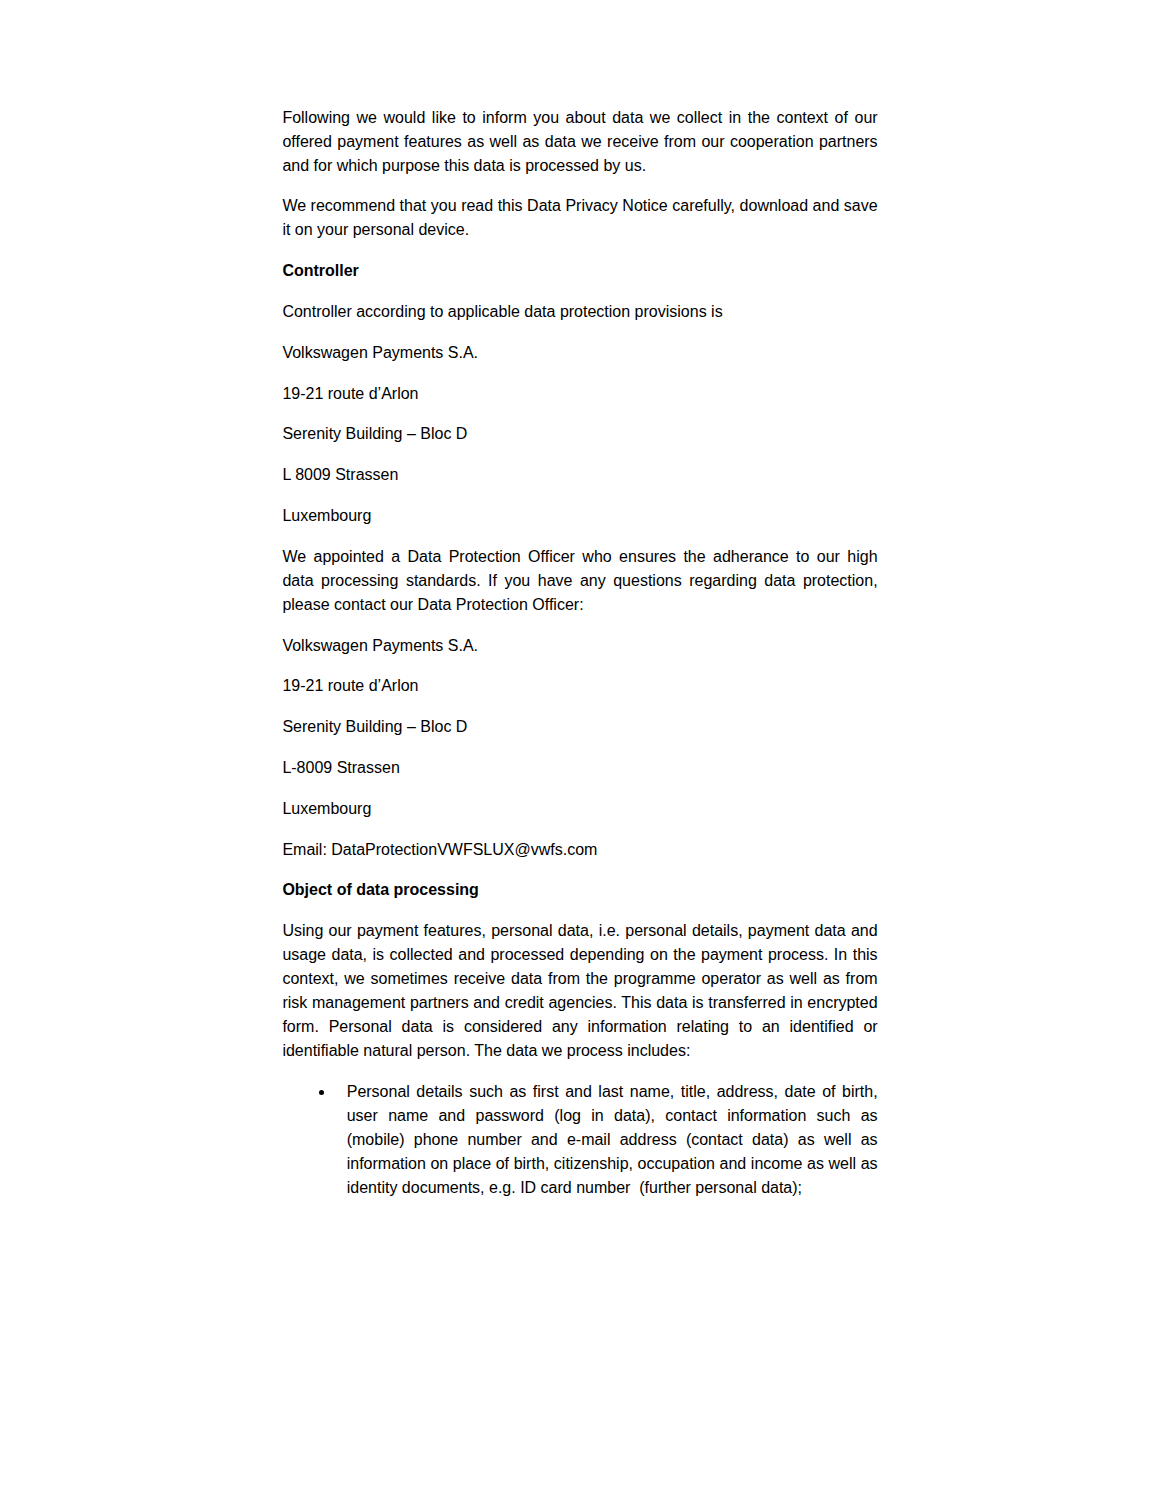Following we would like to inform you about data we collect in the context of our offered payment features as well as data we receive from our cooperation partners and for which purpose this data is processed by us.
We recommend that you read this Data Privacy Notice carefully, download and save it on your personal device.
Controller
Controller according to applicable data protection provisions is
Volkswagen Payments S.A.
19-21 route d’Arlon
Serenity Building – Bloc D
L 8009 Strassen
Luxembourg
We appointed a Data Protection Officer who ensures the adherance to our high data processing standards. If you have any questions regarding data protection, please contact our Data Protection Officer:
Volkswagen Payments S.A.
19-21 route d’Arlon
Serenity Building – Bloc D
L-8009 Strassen
Luxembourg
Email: DataProtectionVWFSLUX@vwfs.com
Object of data processing
Using our payment features, personal data, i.e. personal details, payment data and usage data, is collected and processed depending on the payment process. In this context, we sometimes receive data from the programme operator as well as from risk management partners and credit agencies. This data is transferred in encrypted form. Personal data is considered any information relating to an identified or identifiable natural person. The data we process includes:
Personal details such as first and last name, title, address, date of birth, user name and password (log in data), contact information such as (mobile) phone number and e-mail address (contact data) as well as information on place of birth, citizenship, occupation and income as well as identity documents, e.g. ID card number (further personal data);